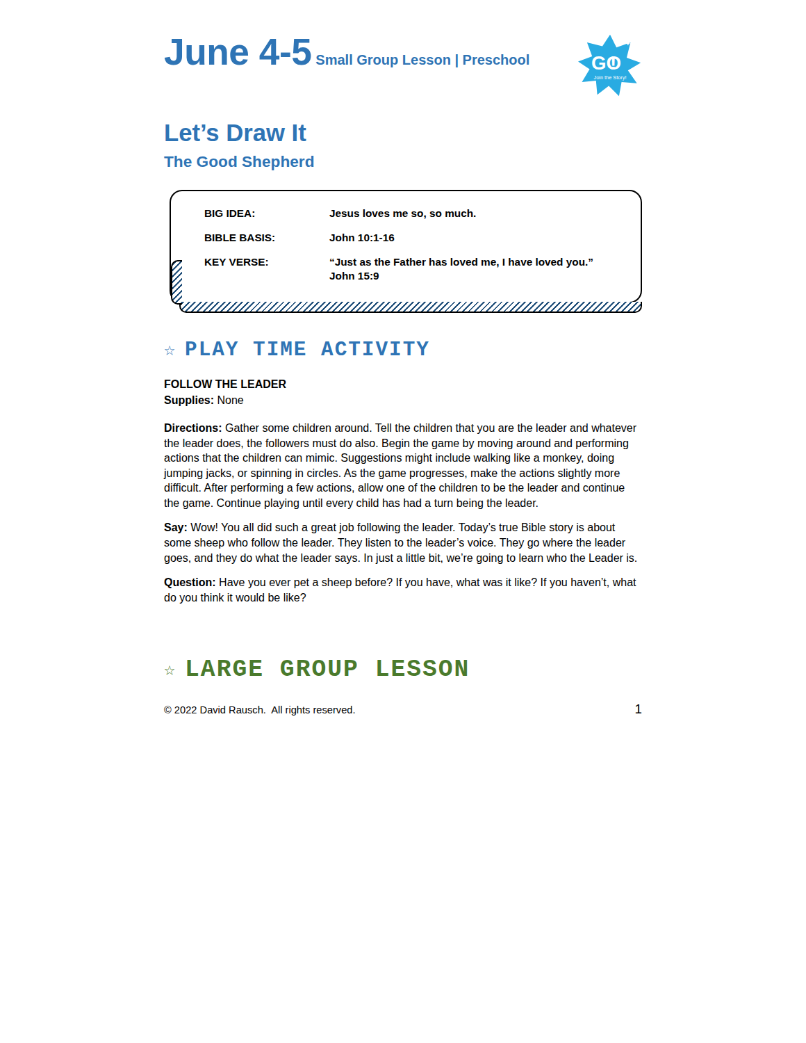June 4-5 Small Group Lesson | Preschool
GO ! Join the Story! ✦
Let’s Draw It
The Good Shepherd
| BIG IDEA: | Jesus loves me so, so much. |
| BIBLE BASIS: | John 10:1-16 |
| KEY VERSE: | “Just as the Father has loved me, I have loved you.” John 15:9 |
☆PLAY TIME ACTIVITY
Follow the Leader
Supplies: None
Directions: Gather some children around. Tell the children that you are the leader and whatever the leader does, the followers must do also. Begin the game by moving around and performing actions that the children can mimic. Suggestions might include walking like a monkey, doing jumping jacks, or spinning in circles. As the game progresses, make the actions slightly more difficult. After performing a few actions, allow one of the children to be the leader and continue the game. Continue playing until every child has had a turn being the leader.
Say: Wow! You all did such a great job following the leader. Today’s true Bible story is about some sheep who follow the leader. They listen to the leader’s voice. They go where the leader goes, and they do what the leader says. In just a little bit, we’re going to learn who the Leader is.
Question: Have you ever pet a sheep before? If you have, what was it like? If you haven’t, what do you think it would be like?
☆LARGE GROUP LESSON
© 2022 David Rausch. All rights reserved. 1